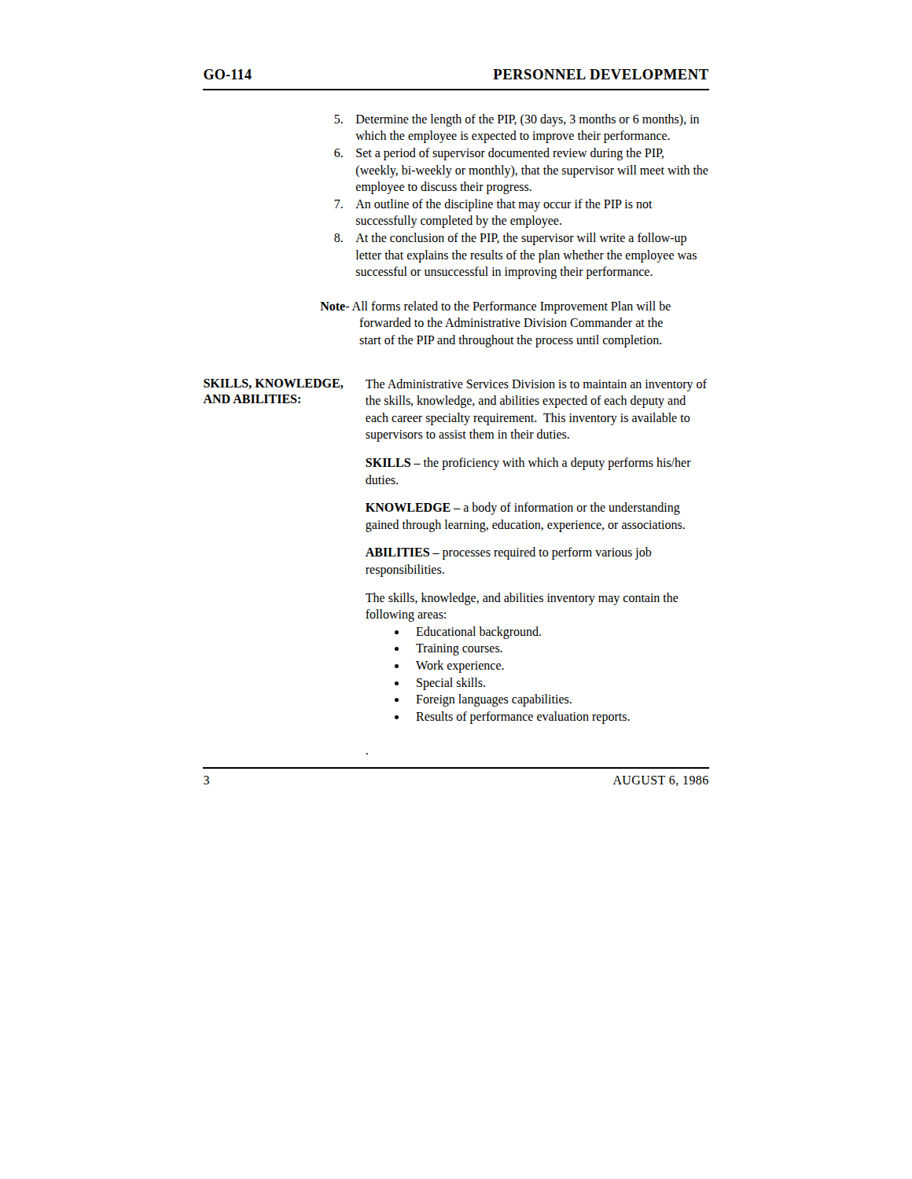GO-114
PERSONNEL DEVELOPMENT
Determine the length of the PIP, (30 days, 3 months or 6 months), in which the employee is expected to improve their performance.
Set a period of supervisor documented review during the PIP, (weekly, bi-weekly or monthly), that the supervisor will meet with the employee to discuss their progress.
An outline of the discipline that may occur if the PIP is not successfully completed by the employee.
At the conclusion of the PIP, the supervisor will write a follow-up letter that explains the results of the plan whether the employee was successful or unsuccessful in improving their performance.
Note- All forms related to the Performance Improvement Plan will be forwarded to the Administrative Division Commander at the start of the PIP and throughout the process until completion.
Skills, Knowledge,
and Abilities:
The Administrative Services Division is to maintain an inventory of the skills, knowledge, and abilities expected of each deputy and each career specialty requirement. This inventory is available to supervisors to assist them in their duties.
SKILLS – the proficiency with which a deputy performs his/her duties.
KNOWLEDGE – a body of information or the understanding gained through learning, education, experience, or associations.
ABILITIES – processes required to perform various job responsibilities.
The skills, knowledge, and abilities inventory may contain the following areas:
Educational background.
Training courses.
Work experience.
Special skills.
Foreign languages capabilities.
Results of performance evaluation reports.
.
3
AUGUST 6, 1986